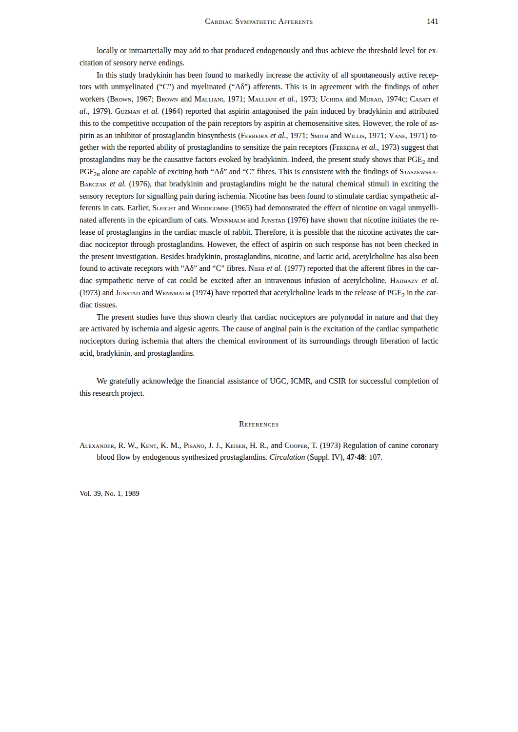Cardiac Sympathetic Afferents 141
locally or intraarterially may add to that produced endogenously and thus achieve the threshold level for excitation of sensory nerve endings.
In this study bradykinin has been found to markedly increase the activity of all spontaneously active receptors with unmyelinated (“C”) and myelinated (“Aδ”) afferents. This is in agreement with the findings of other workers (Brown, 1967; Brown and Malliani, 1971; Malliani et al., 1973; Uchida and Murao, 1974c; Casati et al., 1979). Guzman et al. (1964) reported that aspirin antagonised the pain induced by bradykinin and attributed this to the competitive occupation of the pain receptors by aspirin at chemosensitive sites. However, the role of aspirin as an inhibitor of prostaglandin biosynthesis (Ferreira et al., 1971; Smith and Willis, 1971; Vane, 1971) together with the reported ability of prostaglandins to sensitize the pain receptors (Ferreira et al., 1973) suggest that prostaglandins may be the causative factors evoked by bradykinin. Indeed, the present study shows that PGE2 and PGF2α alone are capable of exciting both “Aδ” and “C” fibres. This is consistent with the findings of Staszewska-Barczak et al. (1976), that bradykinin and prostaglandins might be the natural chemical stimuli in exciting the sensory receptors for signalling pain during ischemia. Nicotine has been found to stimulate cardiac sympathetic afferents in cats. Earlier, Sleight and Widdicombe (1965) had demonstrated the effect of nicotine on vagal unmyellinated afferents in the epicardium of cats. Wennmalm and Junstad (1976) have shown that nicotine initiates the release of prostaglangins in the cardiac muscle of rabbit. Therefore, it is possible that the nicotine activates the cardiac nociceptor through prostaglandins. However, the effect of aspirin on such response has not been checked in the present investigation. Besides bradykinin, prostaglandins, nicotine, and lactic acid, acetylcholine has also been found to activate receptors with “Aδ” and “C” fibres. Nishi et al. (1977) reported that the afferent fibres in the cardiac sympathetic nerve of cat could be excited after an intravenous infusion of acetylcholine. Hadhazy et al. (1973) and Junstad and Wennmalm (1974) have reported that acetylcholine leads to the release of PGE2 in the cardiac tissues.
The present studies have thus shown clearly that cardiac nociceptors are polymodal in nature and that they are activated by ischemia and algesic agents. The cause of anginal pain is the excitation of the cardiac sympathetic nociceptors during ischemia that alters the chemical environment of its surroundings through liberation of lactic acid, bradykinin, and prostaglandins.
We gratefully acknowledge the financial assistance of UGC, ICMR, and CSIR for successful completion of this research project.
References
Alexander, R. W., Kent, K. M., Pisano, J. J., Keiser, H. R., and Cooper, T. (1973) Regulation of canine coronary blood flow by endogenous synthesized prostaglandins. Circulation (Suppl. IV), 47·48: 107.
Vol. 39, No. 1, 1989